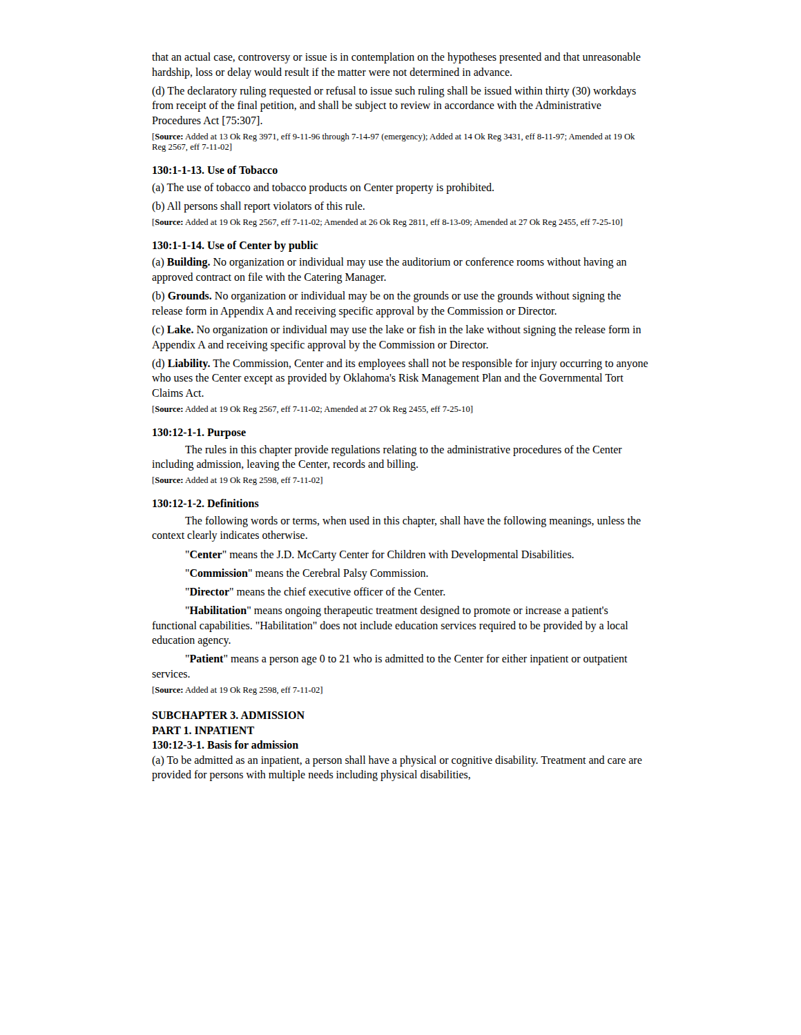that an actual case, controversy or issue is in contemplation on the hypotheses presented and that unreasonable hardship, loss or delay would result if the matter were not determined in advance.
(d) The declaratory ruling requested or refusal to issue such ruling shall be issued within thirty (30) workdays from receipt of the final petition, and shall be subject to review in accordance with the Administrative Procedures Act [75:307].
[Source: Added at 13 Ok Reg 3971, eff 9-11-96 through 7-14-97 (emergency); Added at 14 Ok Reg 3431, eff 8-11-97; Amended at 19 Ok Reg 2567, eff 7-11-02]
130:1-1-13. Use of Tobacco
(a) The use of tobacco and tobacco products on Center property is prohibited.
(b) All persons shall report violators of this rule.
[Source: Added at 19 Ok Reg 2567, eff 7-11-02; Amended at 26 Ok Reg 2811, eff 8-13-09; Amended at 27 Ok Reg 2455, eff 7-25-10]
130:1-1-14. Use of Center by public
(a) Building. No organization or individual may use the auditorium or conference rooms without having an approved contract on file with the Catering Manager.
(b) Grounds. No organization or individual may be on the grounds or use the grounds without signing the release form in Appendix A and receiving specific approval by the Commission or Director.
(c) Lake. No organization or individual may use the lake or fish in the lake without signing the release form in Appendix A and receiving specific approval by the Commission or Director.
(d) Liability. The Commission, Center and its employees shall not be responsible for injury occurring to anyone who uses the Center except as provided by Oklahoma's Risk Management Plan and the Governmental Tort Claims Act.
[Source: Added at 19 Ok Reg 2567, eff 7-11-02; Amended at 27 Ok Reg 2455, eff 7-25-10]
130:12-1-1. Purpose
The rules in this chapter provide regulations relating to the administrative procedures of the Center including admission, leaving the Center, records and billing.
[Source: Added at 19 Ok Reg 2598, eff 7-11-02]
130:12-1-2. Definitions
The following words or terms, when used in this chapter, shall have the following meanings, unless the context clearly indicates otherwise.
"Center" means the J.D. McCarty Center for Children with Developmental Disabilities.
"Commission" means the Cerebral Palsy Commission.
"Director" means the chief executive officer of the Center.
"Habilitation" means ongoing therapeutic treatment designed to promote or increase a patient's functional capabilities. "Habilitation" does not include education services required to be provided by a local education agency.
"Patient" means a person age 0 to 21 who is admitted to the Center for either inpatient or outpatient services.
[Source: Added at 19 Ok Reg 2598, eff 7-11-02]
SUBCHAPTER 3. ADMISSION
PART 1. INPATIENT
130:12-3-1. Basis for admission
(a) To be admitted as an inpatient, a person shall have a physical or cognitive disability. Treatment and care are provided for persons with multiple needs including physical disabilities,